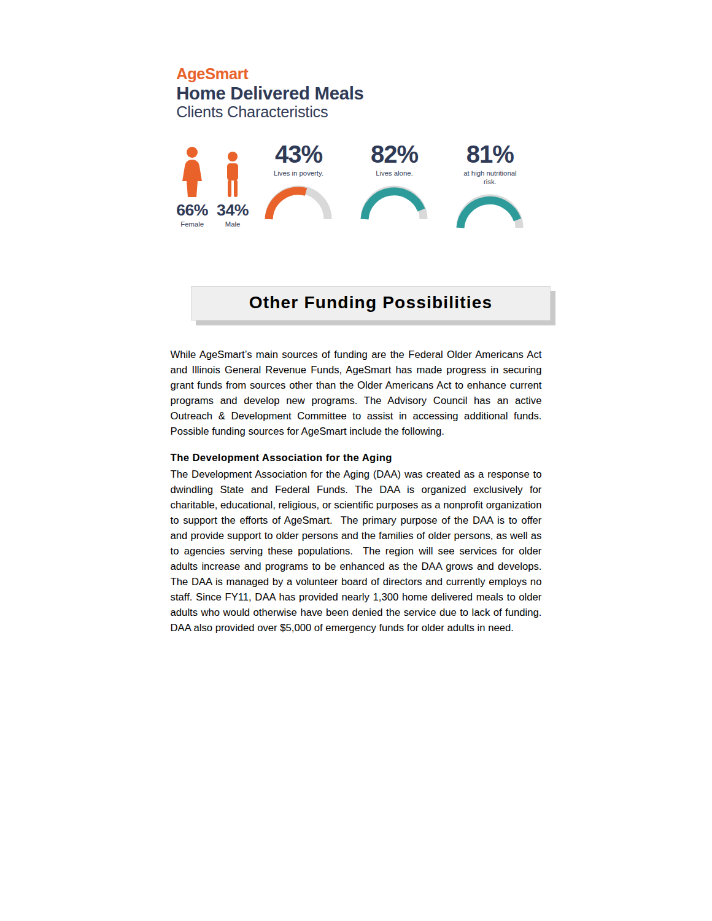AgeSmart Home Delivered Meals Clients Characteristics
66%
Female
34%
Male
43%
Lives in poverty.
82%
Lives alone.
81%
at high nutritional
risk.
Other Funding Possibilities
While AgeSmart’s main sources of funding are the Federal Older Americans Act and Illinois General Revenue Funds, AgeSmart has made progress in securing grant funds from sources other than the Older Americans Act to enhance current programs and develop new programs. The Advisory Council has an active Outreach & Development Committee to assist in accessing additional funds. Possible funding sources for AgeSmart include the following.
The Development Association for the Aging
The Development Association for the Aging (DAA) was created as a response to dwindling State and Federal Funds. The DAA is organized exclusively for charitable, educational, religious, or scientific purposes as a nonprofit organization to support the efforts of AgeSmart. The primary purpose of the DAA is to offer and provide support to older persons and the families of older persons, as well as to agencies serving these populations. The region will see services for older adults increase and programs to be enhanced as the DAA grows and develops. The DAA is managed by a volunteer board of directors and currently employs no staff. Since FY11, DAA has provided nearly 1,300 home delivered meals to older adults who would otherwise have been denied the service due to lack of funding. DAA also provided over $5,000 of emergency funds for older adults in need.